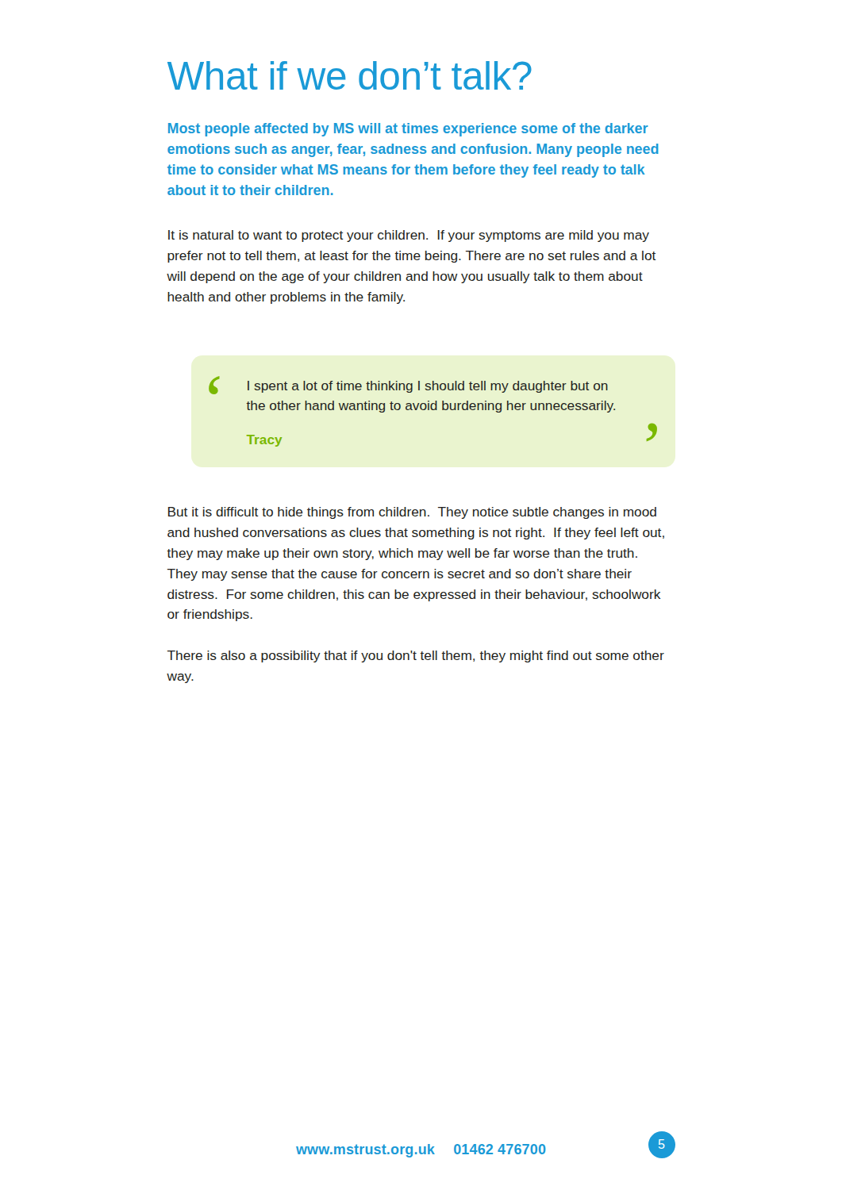What if we don’t talk?
Most people affected by MS will at times experience some of the darker emotions such as anger, fear, sadness and confusion. Many people need time to consider what MS means for them before they feel ready to talk about it to their children.
It is natural to want to protect your children. If your symptoms are mild you may prefer not to tell them, at least for the time being. There are no set rules and a lot will depend on the age of your children and how you usually talk to them about health and other problems in the family.
‘
I spent a lot of time thinking I should tell my daughter but on the other hand wanting to avoid burdening her unnecessarily.
Tracy
’
But it is difficult to hide things from children. They notice subtle changes in mood and hushed conversations as clues that something is not right. If they feel left out, they may make up their own story, which may well be far worse than the truth. They may sense that the cause for concern is secret and so don’t share their distress. For some children, this can be expressed in their behaviour, schoolwork or friendships.
There is also a possibility that if you don't tell them, they might find out some other way.
www.mstrust.org.uk 01462 476700
5